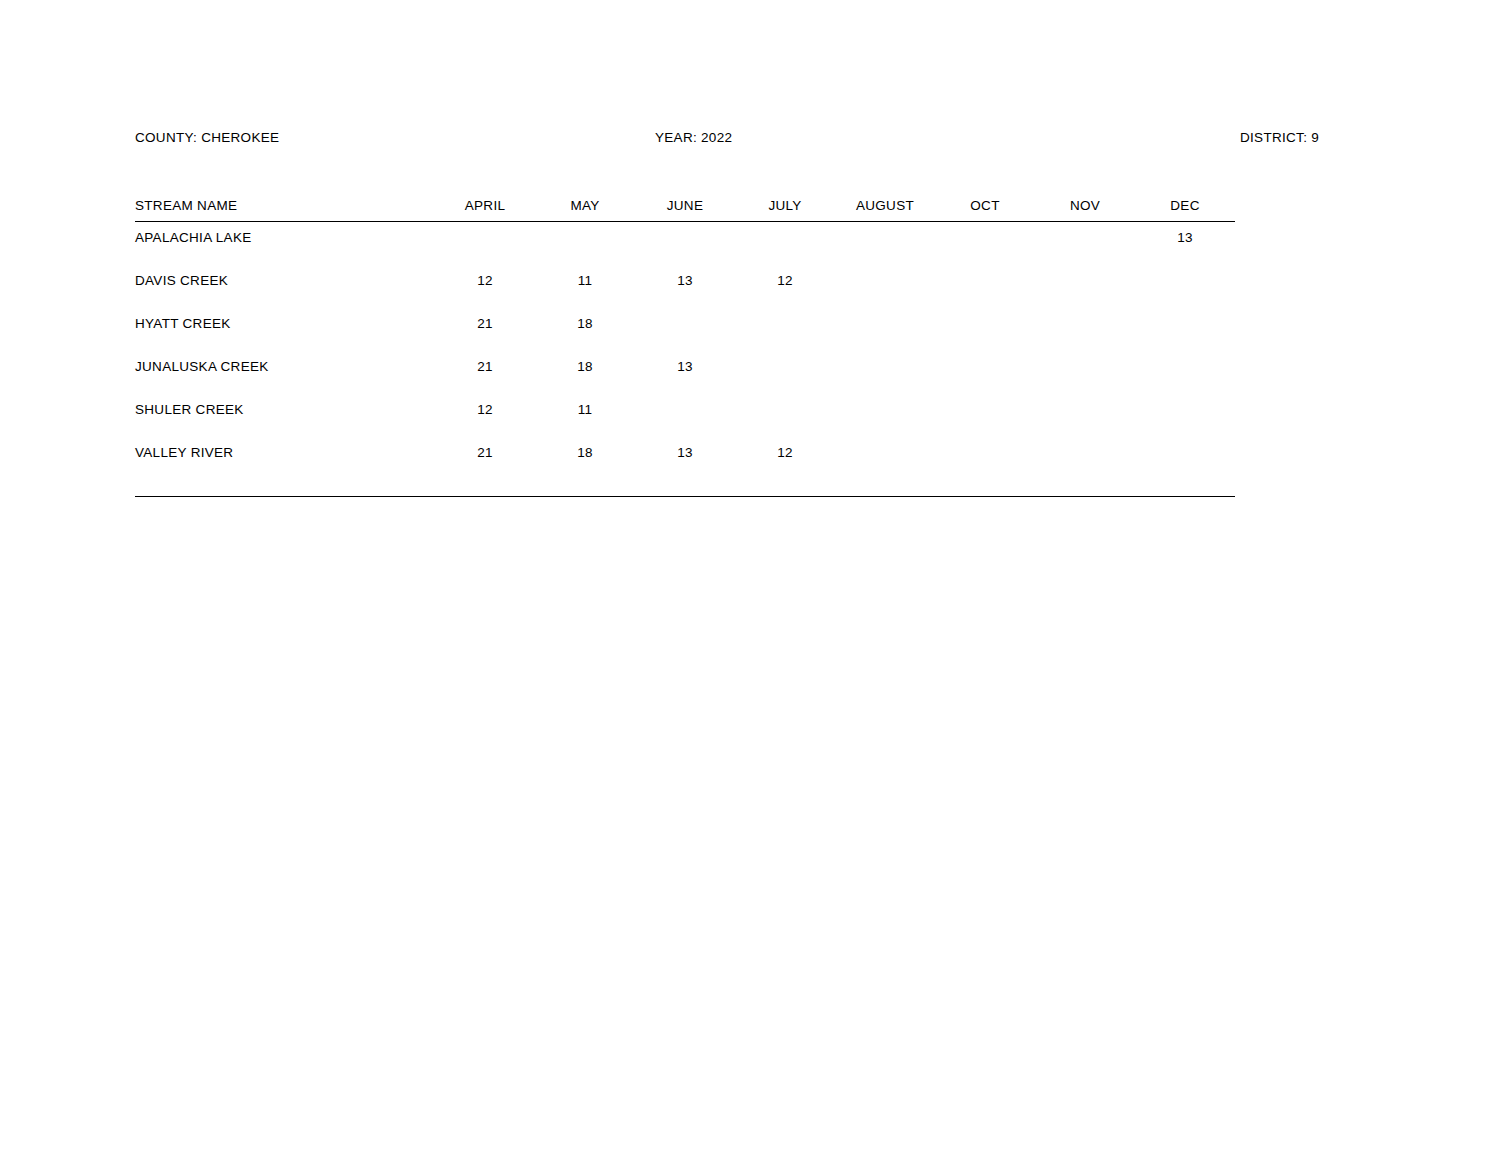COUNTY: CHEROKEE YEAR: 2022 DISTRICT: 9
| STREAM NAME | APRIL | MAY | JUNE | JULY | AUGUST | OCT | NOV | DEC |
| --- | --- | --- | --- | --- | --- | --- | --- | --- |
| APALACHIA LAKE | | | | | | | | 13 |
| DAVIS CREEK | 12 | 11 | 13 | 12 | | | | |
| HYATT CREEK | 21 | 18 | | | | | | |
| JUNALUSKA CREEK | 21 | 18 | 13 | | | | | |
| SHULER CREEK | 12 | 11 | | | | | | |
| VALLEY RIVER | 21 | 18 | 13 | 12 | | | | |